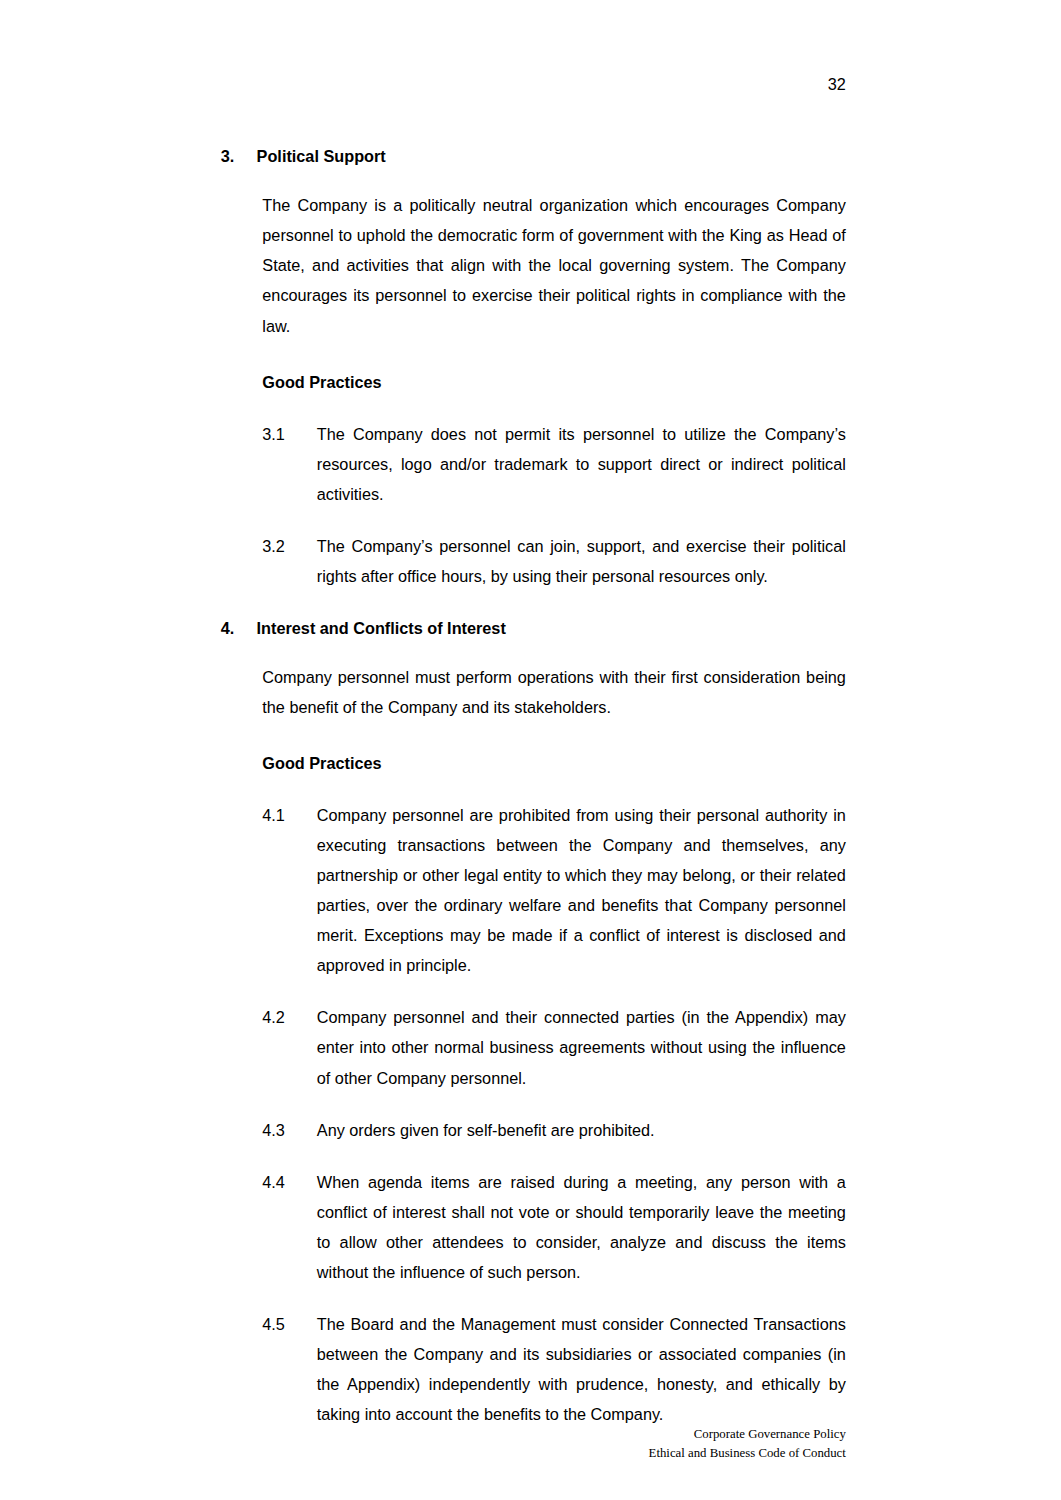32
3.
Political Support
The Company is a politically neutral organization which encourages Company personnel to uphold the democratic form of government with the King as Head of State, and activities that align with the local governing system. The Company encourages its personnel to exercise their political rights in compliance with the law.
Good Practices
3.1
The Company does not permit its personnel to utilize the Company’s resources, logo and/or trademark to support direct or indirect political activities.
3.2
The Company’s personnel can join, support, and exercise their political rights after office hours, by using their personal resources only.
4.
Interest and Conflicts of Interest
Company personnel must perform operations with their first consideration being the benefit of the Company and its stakeholders.
Good Practices
4.1
Company personnel are prohibited from using their personal authority in executing transactions between the Company and themselves, any partnership or other legal entity to which they may belong, or their related parties, over the ordinary welfare and benefits that Company personnel merit. Exceptions may be made if a conflict of interest is disclosed and approved in principle.
4.2
Company personnel and their connected parties (in the Appendix) may enter into other normal business agreements without using the influence of other Company personnel.
4.3
Any orders given for self-benefit are prohibited.
4.4
When agenda items are raised during a meeting, any person with a conflict of interest shall not vote or should temporarily leave the meeting to allow other attendees to consider, analyze and discuss the items without the influence of such person.
4.5
The Board and the Management must consider Connected Transactions between the Company and its subsidiaries or associated companies (in the Appendix) independently with prudence, honesty, and ethically by taking into account the benefits to the Company.
Corporate Governance Policy
Ethical and Business Code of Conduct